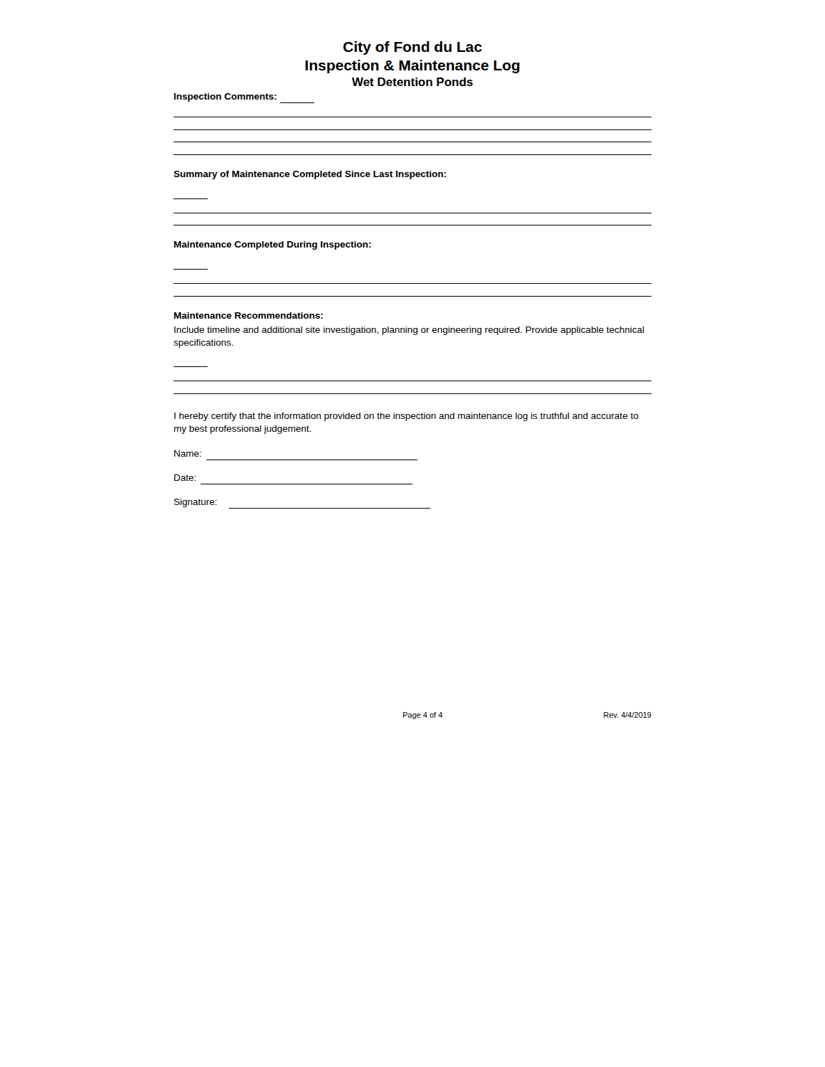City of Fond du Lac
Inspection & Maintenance Log
Wet Detention Ponds
Inspection Comments:
Summary of Maintenance Completed Since Last Inspection:
Maintenance Completed During Inspection:
Maintenance Recommendations:
Include timeline and additional site investigation, planning or engineering required. Provide applicable technical specifications.
I hereby certify that the information provided on the inspection and maintenance log is truthful and accurate to my best professional judgement.
Name:
Date:
Signature:
Page 4 of 4
Rev. 4/4/2019